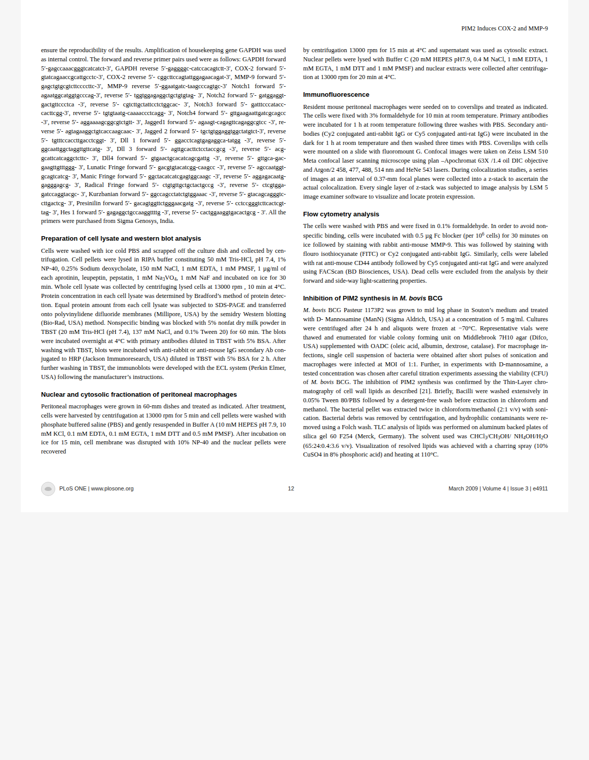PIM2 Induces COX-2 and MMP-9
ensure the reproducibility of the results. Amplification of housekeeping gene GAPDH was used as internal control. The forward and reverse primer pairs used were as follows: GAPDH forward 5′-gagccaaacgggtcatcatct-3′, GAPDH reverse 5′-gaggggc-catccacagtctt-3′, COX-2 forward 5′- gtatcagaaccgcattgcctc-3′, COX-2 reverse 5′- cggcttccagtattggagaacagat-3′, MMP-9 forward 5′-gagctgtgcgtcttccccttc-3′, MMP-9 reverse 5′-ggaatgatc-taagcccagtgc-3′ Notch1 forward 5′- agaatggcatggtgcccag-3′, reverse 5′- tggtggagaggctgctgtgtag- 3′, Notch2 forward 5′- gatggaggtgactgttccctca -3′, reverse 5′- cgtcttgctattcctctggcac- 3′, Notch3 forward 5′- gatttcccatacccacttcgg-3′, reverse 5′- tgtgtaatg-caaaaccctcagg- 3′, Notch4 forward 5′- gttgaagaattgatcgcagcc -3′, reverse 5′- aggaaaagcggcgtctgtt- 3′, Jagged1 forward 5′- agaagt-cagagttcagaggcgtcc -3′, reverse 5′- agtagaaggctgtcaccaagcaac- 3′, Jagged 2 forward 5′- tgctgtggaggtggctatgtct-3′, reverse 5′- tgtttccaccttgacctcggt- 3′, Dll 1 forward 5′- ggacctcagtgagaggca-tatgg -3′, reverse 5′- ggcaattggctaggttgttcatg- 3′, Dll 3 forward 5′- agttgcacttctcctaccgcg -3′, reverse 5′- acggcattcatcaggctcttc- 3′, Dll4 forward 5′- gtgaactgcacatcagcgattg -3′, reverse 5′- gttgca-gacgaagttgtttggg- 3′, Lunatic Fringe forward 5′- gacgtgtacatcgg-caagcc -3′, reverse 5′- agccaatggtgcagtcatcg- 3′, Manic Fringe forward 5′- ggctacatcatcgagtggcaagc -3′, reverse 5′- aggagacaatg-gagggagcg- 3′, Radical Fringe forward 5′- ctgtgttgctgctactgccg -3′, reverse 5′- ctcgtggagatccaggtacgc- 3′, Kurzbanian forward 5′- ggccagcctatctgtggaaac -3′, reverse 5′- gtacagcagggtccttgactcg- 3′, Presinilin forward 5′- gacagtggttctgggaacgatg -3′, reverse 5′- cctccgggtcttcactcgttag- 3′, Hes 1 forward 5′- gagaggctgccaaggttttg -3′, reverse 5′- cactggaaggtgacactgcg - 3′. All the primers were purchased from Sigma Genosys, India.
Preparation of cell lysate and western blot analysis
Cells were washed with ice cold PBS and scrapped off the culture dish and collected by centrifugation. Cell pellets were lysed in RIPA buffer constituting 50 mM Tris-HCl, pH 7.4, 1% NP-40, 0.25% Sodium deoxycholate, 150 mM NaCl, 1 mM EDTA, 1 mM PMSF, 1 µg/ml of each aprotinin, leupeptin, pepstatin, 1 mM Na3VO4, 1 mM NaF and incubated on ice for 30 min. Whole cell lysate was collected by centrifuging lysed cells at 13000 rpm , 10 min at 4°C. Protein concentration in each cell lysate was determined by Bradford’s method of protein detection. Equal protein amount from each cell lysate was subjected to SDS-PAGE and transferred onto polyvinylidene difluoride membranes (Millipore, USA) by the semidry Western blotting (Bio-Rad, USA) method. Nonspecific binding was blocked with 5% nonfat dry milk powder in TBST (20 mM Tris-HCl (pH 7.4), 137 mM NaCl, and 0.1% Tween 20) for 60 min. The blots were incubated overnight at 4°C with primary antibodies diluted in TBST with 5% BSA. After washing with TBST, blots were incubated with anti-rabbit or anti-mouse IgG secondary Ab conjugated to HRP (Jackson Immunoresearch, USA) diluted in TBST with 5% BSA for 2 h. After further washing in TBST, the immunoblots were developed with the ECL system (Perkin Elmer, USA) following the manufacturer’s instructions.
Nuclear and cytosolic fractionation of peritoneal macrophages
Peritoneal macrophages were grown in 60-mm dishes and treated as indicated. After treatment, cells were harvested by centrifugation at 13000 rpm for 5 min and cell pellets were washed with phosphate buffered saline (PBS) and gently resuspended in Buffer A (10 mM HEPES pH 7.9, 10 mM KCl, 0.1 mM EDTA, 0.1 mM EGTA, 1 mM DTT and 0.5 mM PMSF). After incubation on ice for 15 min, cell membrane was disrupted with 10% NP-40 and the nuclear pellets were recovered
by centrifugation 13000 rpm for 15 min at 4°C and supernatant was used as cytosolic extract. Nuclear pellets were lysed with Buffer C (20 mM HEPES pH7.9, 0.4 M NaCl, 1 mM EDTA, 1 mM EGTA, 1 mM DTT and 1 mM PMSF) and nuclear extracts were collected after centrifugation at 13000 rpm for 20 min at 4°C.
Immunofluorescence
Resident mouse peritoneal macrophages were seeded on to coverslips and treated as indicated. The cells were fixed with 3% formaldehyde for 10 min at room temperature. Primary antibodies were incubated for 1 h at room temperature following three washes with PBS. Secondary antibodies (Cy2 conjugated anti-rabbit IgG or Cy5 conjugated anti-rat IgG) were incubated in the dark for 1 h at room temperature and then washed three times with PBS. Coverslips with cells were mounted on a slide with fluoromount G. Confocal images were taken on Zeiss LSM 510 Meta confocal laser scanning microscope using plan –Apochromat 63X /1.4 oil DIC objective and Argon/2 458, 477, 488, 514 nm and HeNe 543 lasers. During colocalization studies, a series of images at an interval of 0.37-mm focal planes were collected into a z-stack to ascertain the actual colocalization. Every single layer of z-stack was subjected to image analysis by LSM 5 image examiner software to visualize and locate protein expression.
Flow cytometry analysis
The cells were washed with PBS and were fixed in 0.1% formaldehyde. In order to avoid nonspecific binding, cells were incubated with 0.5 µg Fc blocker (per 106 cells) for 30 minutes on ice followed by staining with rabbit anti-mouse MMP-9. This was followed by staining with flouro isothiocyanate (FITC) or Cy2 conjugated anti-rabbit IgG. Similarly, cells were labeled with rat anti-mouse CD44 antibody followed by Cy5 conjugated anti-rat IgG and were analyzed using FACScan (BD Biosciences, USA). Dead cells were excluded from the analysis by their forward and side-way light-scattering properties.
Inhibition of PIM2 synthesis in M. bovis BCG
M. bovis BCG Pasteur 1173P2 was grown to mid log phase in Souton’s medium and treated with D- Mannosamine (ManN) (Sigma Aldrich, USA) at a concentration of 5 mg/ml. Cultures were centrifuged after 24 h and aliquots were frozen at −70°C. Representative vials were thawed and enumerated for viable colony forming unit on Middlebrook 7H10 agar (Difco, USA) supplemented with OADC (oleic acid, albumin, dextrose, catalase). For macrophage infections, single cell suspension of bacteria were obtained after short pulses of sonication and macrophages were infected at MOI of 1:1. Further, in experiments with D-mannosamine, a tested concentration was chosen after careful titration experiments assessing the viability (CFU) of M. bovis BCG. The inhibition of PIM2 synthesis was confirmed by the Thin-Layer chromatography of cell wall lipids as described [21]. Briefly, Bacilli were washed extensively in 0.05% Tween 80/PBS followed by a detergent-free wash before extraction in chloroform and methanol. The bacterial pellet was extracted twice in chloroform/methanol (2:1 v/v) with sonication. Bacterial debris was removed by centrifugation, and hydrophilic contaminants were removed using a Folch wash. TLC analysis of lipids was performed on aluminum backed plates of silica gel 60 F254 (Merck, Germany). The solvent used was CHCl3/CH3OH/ NH4OH/H2O (65:24:0.4:3.6 v/v). Visualization of resolved lipids was achieved with a charring spray (10% CuSO4 in 8% phosphoric acid) and heating at 110°C.
PLoS ONE | www.plosone.org
12
March 2009 | Volume 4 | Issue 3 | e4911